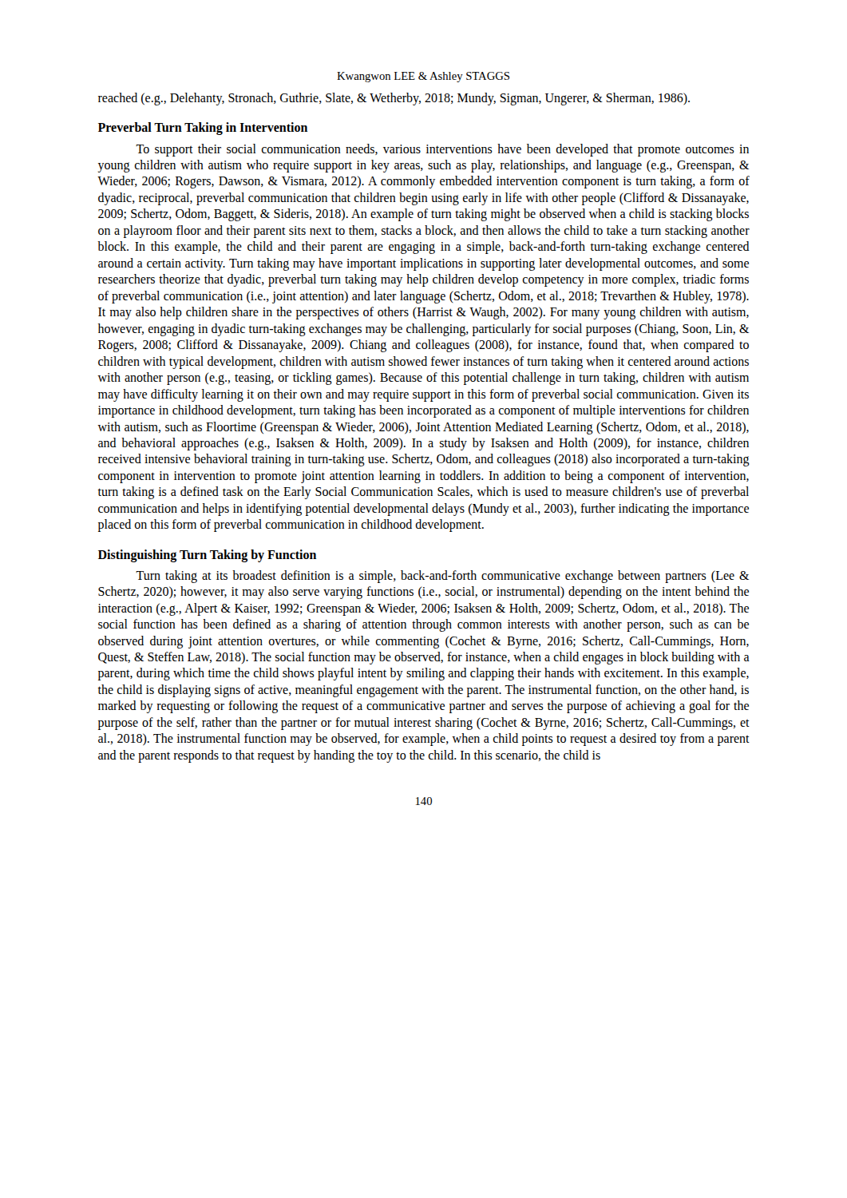Kwangwon LEE & Ashley STAGGS
reached (e.g., Delehanty, Stronach, Guthrie, Slate, & Wetherby, 2018; Mundy, Sigman, Ungerer, & Sherman, 1986).
Preverbal Turn Taking in Intervention
To support their social communication needs, various interventions have been developed that promote outcomes in young children with autism who require support in key areas, such as play, relationships, and language (e.g., Greenspan, & Wieder, 2006; Rogers, Dawson, & Vismara, 2012). A commonly embedded intervention component is turn taking, a form of dyadic, reciprocal, preverbal communication that children begin using early in life with other people (Clifford & Dissanayake, 2009; Schertz, Odom, Baggett, & Sideris, 2018). An example of turn taking might be observed when a child is stacking blocks on a playroom floor and their parent sits next to them, stacks a block, and then allows the child to take a turn stacking another block. In this example, the child and their parent are engaging in a simple, back-and-forth turn-taking exchange centered around a certain activity. Turn taking may have important implications in supporting later developmental outcomes, and some researchers theorize that dyadic, preverbal turn taking may help children develop competency in more complex, triadic forms of preverbal communication (i.e., joint attention) and later language (Schertz, Odom, et al., 2018; Trevarthen & Hubley, 1978). It may also help children share in the perspectives of others (Harrist & Waugh, 2002). For many young children with autism, however, engaging in dyadic turn-taking exchanges may be challenging, particularly for social purposes (Chiang, Soon, Lin, & Rogers, 2008; Clifford & Dissanayake, 2009). Chiang and colleagues (2008), for instance, found that, when compared to children with typical development, children with autism showed fewer instances of turn taking when it centered around actions with another person (e.g., teasing, or tickling games). Because of this potential challenge in turn taking, children with autism may have difficulty learning it on their own and may require support in this form of preverbal social communication. Given its importance in childhood development, turn taking has been incorporated as a component of multiple interventions for children with autism, such as Floortime (Greenspan & Wieder, 2006), Joint Attention Mediated Learning (Schertz, Odom, et al., 2018), and behavioral approaches (e.g., Isaksen & Holth, 2009). In a study by Isaksen and Holth (2009), for instance, children received intensive behavioral training in turn-taking use. Schertz, Odom, and colleagues (2018) also incorporated a turn-taking component in intervention to promote joint attention learning in toddlers. In addition to being a component of intervention, turn taking is a defined task on the Early Social Communication Scales, which is used to measure children's use of preverbal communication and helps in identifying potential developmental delays (Mundy et al., 2003), further indicating the importance placed on this form of preverbal communication in childhood development.
Distinguishing Turn Taking by Function
Turn taking at its broadest definition is a simple, back-and-forth communicative exchange between partners (Lee & Schertz, 2020); however, it may also serve varying functions (i.e., social, or instrumental) depending on the intent behind the interaction (e.g., Alpert & Kaiser, 1992; Greenspan & Wieder, 2006; Isaksen & Holth, 2009; Schertz, Odom, et al., 2018). The social function has been defined as a sharing of attention through common interests with another person, such as can be observed during joint attention overtures, or while commenting (Cochet & Byrne, 2016; Schertz, Call-Cummings, Horn, Quest, & Steffen Law, 2018). The social function may be observed, for instance, when a child engages in block building with a parent, during which time the child shows playful intent by smiling and clapping their hands with excitement. In this example, the child is displaying signs of active, meaningful engagement with the parent. The instrumental function, on the other hand, is marked by requesting or following the request of a communicative partner and serves the purpose of achieving a goal for the purpose of the self, rather than the partner or for mutual interest sharing (Cochet & Byrne, 2016; Schertz, Call-Cummings, et al., 2018). The instrumental function may be observed, for example, when a child points to request a desired toy from a parent and the parent responds to that request by handing the toy to the child. In this scenario, the child is
140